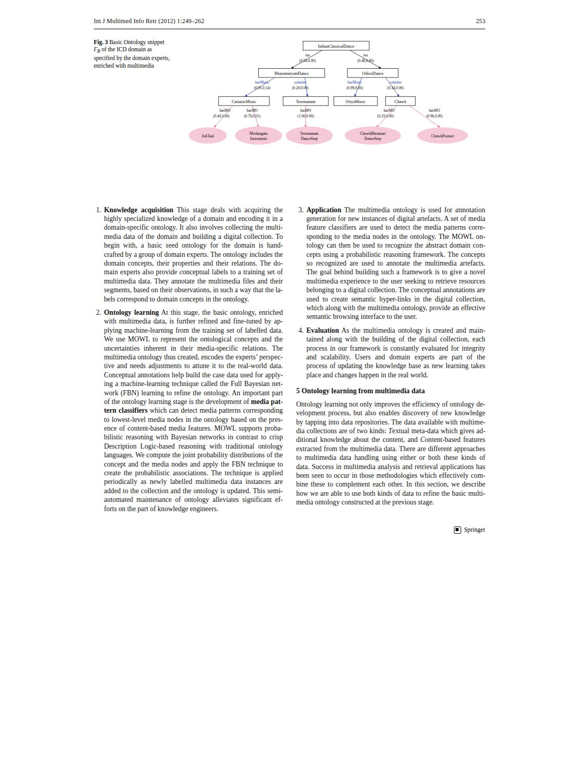Int J Multimed Info Retr (2012) 1:249–262
253
Fig. 3 Basic Ontology snippet
ΓB of the ICD domain as
specified by the domain experts,
enriched with multimedia
IndianClassicalDance isa (0.54,0.00) isa (0.46,0.00) BharatnatyamDance OdissiDance hasMusic (0.95,0.14) contains (0.20,0.00) hasMusic (0.99,0.00) contains (0.34,0.00) CarnaticMusic Teermanam OriyaMusic Chawk hasMO (0.40,0.00) hasMO (0.76,0.01) hasMO (1.00,0.00) hasMO (0.19,0.00) hasMO (0.96,0.00) AdiTaal Mridangam Instrument Teermanam DanceStep ChawkBhramari DanceStep ChawkPosture
Knowledge acquisition This stage deals with acquiring the highly specialized knowledge of a domain and encoding it in a domain-specific ontology. It also involves collecting the multimedia data of the domain and building a digital collection. To begin with, a basic seed ontology for the domain is hand-crafted by a group of domain experts. The ontology includes the domain concepts, their properties and their relations. The domain experts also provide conceptual labels to a training set of multimedia data. They annotate the multimedia files and their segments, based on their observations, in such a way that the labels correspond to domain concepts in the ontology.
Ontology learning At this stage, the basic ontology, enriched with multimedia data, is further refined and fine-tuned by applying machine-learning from the training set of labelled data. We use MOWL to represent the ontological concepts and the uncertainties inherent in their media-specific relations. The multimedia ontology thus created, encodes the experts’ perspective and needs adjustments to attune it to the real-world data. Conceptual annotations help build the case data used for applying a machine-learning technique called the Full Bayesian network (FBN) learning to refine the ontology. An important part of the ontology learning stage is the development of media pattern classifiers which can detect media patterns corresponding to lowest-level media nodes in the ontology based on the presence of content-based media features. MOWL supports probabilistic reasoning with Bayesian networks in contrast to crisp Description Logic-based reasoning with traditional ontology languages. We compute the joint probability distributions of the concept and the media nodes and apply the FBN technique to create the probabilistic associations. The technique is applied periodically as newly labelled multimedia data instances are added to the collection and the ontology is updated. This semi-automated maintenance of ontology alleviates significant efforts on the part of knowledge engineers.
Application The multimedia ontology is used for annotation generation for new instances of digital artefacts. A set of media feature classifiers are used to detect the media patterns corresponding to the media nodes in the ontology. The MOWL ontology can then be used to recognize the abstract domain concepts using a probabilistic reasoning framework. The concepts so recognized are used to annotate the multimedia artefacts. The goal behind building such a framework is to give a novel multimedia experience to the user seeking to retrieve resources belonging to a digital collection. The conceptual annotations are used to create semantic hyper-links in the digital collection, which along with the multimedia ontology, provide an effective semantic browsing interface to the user.
Evaluation As the multimedia ontology is created and maintained along with the building of the digital collection, each process in our framework is constantly evaluated for integrity and scalability. Users and domain experts are part of the process of updating the knowledge base as new learning takes place and changes happen in the real world.
5 Ontology learning from multimedia data
Ontology learning not only improves the efficiency of ontology development process, but also enables discovery of new knowledge by tapping into data repositories. The data available with multimedia collections are of two kinds: Textual meta-data which gives additional knowledge about the content, and Content-based features extracted from the multimedia data. There are different approaches to multimedia data handling using either or both these kinds of data. Success in multimedia analysis and retrieval applications has been seen to occur in those methodologies which effectively combine these to complement each other. In this section, we describe how we are able to use both kinds of data to refine the basic multimedia ontology constructed at the previous stage.
Springer